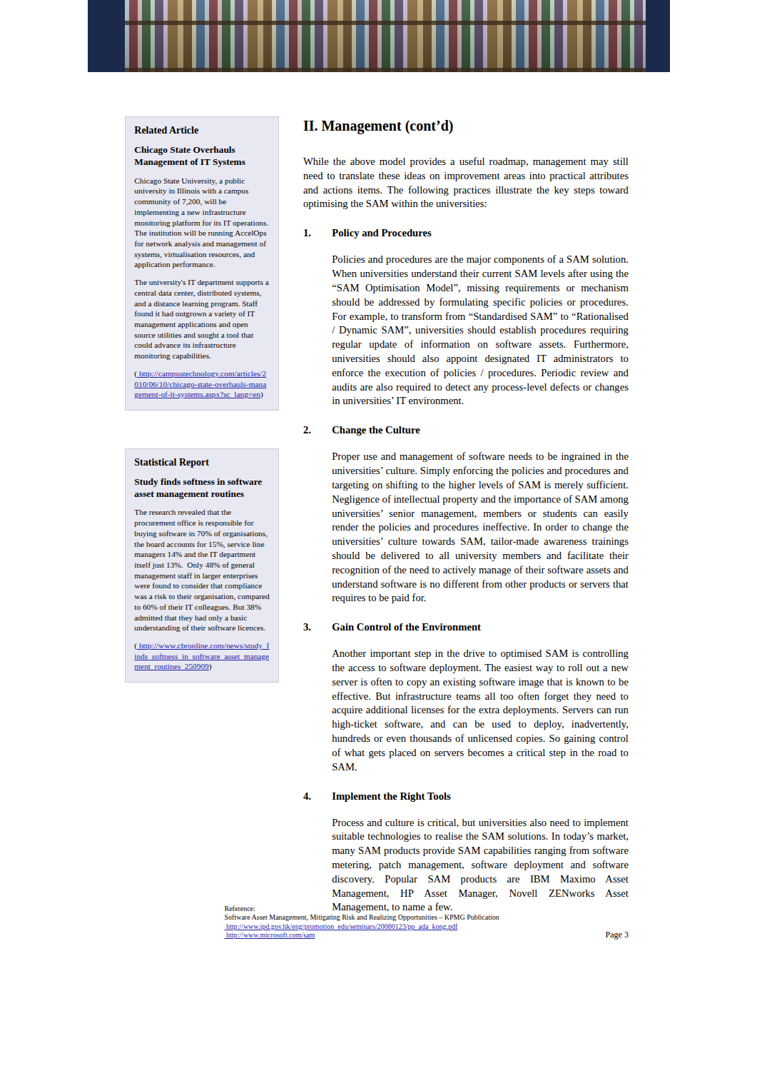Related Article
Chicago State Overhauls Management of IT Systems
Chicago State University, a public university in Illinois with a campus community of 7,200, will be implementing a new infrastructure monitoring platform for its IT operations. The institution will be running AccelOps for network analysis and management of systems, virtualisation resources, and application performance.
The university's IT department supports a central data center, distributed systems, and a distance learning program. Staff found it had outgrown a variety of IT management applications and open source utilities and sought a tool that could advance its infrastructure monitoring capabilities.
( http://campustechnology.com/articles/2010/06/10/chicago-state-overhauls-management-of-it-systems.aspx?sc_lang=en)
Statistical Report
Study finds softness in software asset management routines
The research revealed that the procurement office is responsible for buying software in 70% of organisations, the board accounts for 15%, service line managers 14% and the IT department itself just 13%. Only 48% of general management staff in larger enterprises were found to consider that compliance was a risk to their organisation, compared to 60% of their IT colleagues. But 38% admitted that they had only a basic understanding of their software licences.
( http://www.cbronline.com/news/study_finds_softness_in_software_asset_management_routines_250909)
II. Management (cont’d)
While the above model provides a useful roadmap, management may still need to translate these ideas on improvement areas into practical attributes and actions items. The following practices illustrate the key steps toward optimising the SAM within the universities:
Policy and Procedures
Policies and procedures are the major components of a SAM solution. When universities understand their current SAM levels after using the “SAM Optimisation Model”, missing requirements or mechanism should be addressed by formulating specific policies or procedures. For example, to transform from “Standardised SAM” to “Rationalised / Dynamic SAM”, universities should establish procedures requiring regular update of information on software assets. Furthermore, universities should also appoint designated IT administrators to enforce the execution of policies / procedures. Periodic review and audits are also required to detect any process-level defects or changes in universities’ IT environment.
Change the Culture
Proper use and management of software needs to be ingrained in the universities’ culture. Simply enforcing the policies and procedures and targeting on shifting to the higher levels of SAM is merely sufficient. Negligence of intellectual property and the importance of SAM among universities’ senior management, members or students can easily render the policies and procedures ineffective. In order to change the universities’ culture towards SAM, tailor-made awareness trainings should be delivered to all university members and facilitate their recognition of the need to actively manage of their software assets and understand software is no different from other products or servers that requires to be paid for.
Gain Control of the Environment
Another important step in the drive to optimised SAM is controlling the access to software deployment. The easiest way to roll out a new server is often to copy an existing software image that is known to be effective. But infrastructure teams all too often forget they need to acquire additional licenses for the extra deployments. Servers can run high-ticket software, and can be used to deploy, inadvertently, hundreds or even thousands of unlicensed copies. So gaining control of what gets placed on servers becomes a critical step in the road to SAM.
Implement the Right Tools
Process and culture is critical, but universities also need to implement suitable technologies to realise the SAM solutions. In today’s market, many SAM products provide SAM capabilities ranging from software metering, patch management, software deployment and software discovery. Popular SAM products are IBM Maximo Asset Management, HP Asset Manager, Novell ZENworks Asset Management, to name a few.
Reference:
Software Asset Management, Mitigating Risk and Realizing Opportunities – KPMG Publication
http://www.ipd.gov.hk/eng/promotion_edu/seminars/20080123/pp_ada_kong.pdf
http://www.microsoft.com/sam
Page 3